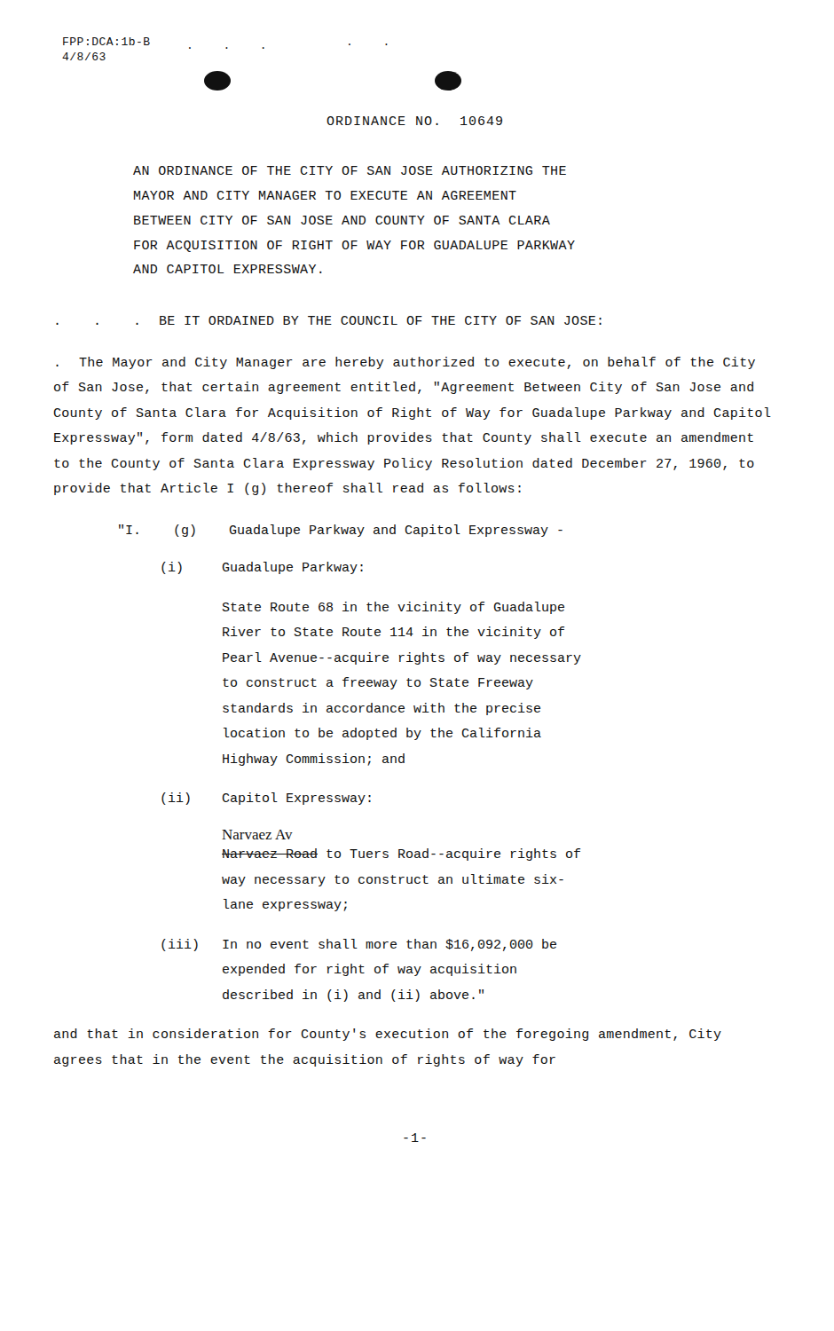FPP:DCA:1b-B. . .. .
4/8/63
ORDINANCE NO. 10649
AN ORDINANCE OF THE CITY OF SAN JOSE AUTHORIZING THE MAYOR AND CITY MANAGER TO EXECUTE AN AGREEMENT BETWEEN CITY OF SAN JOSE AND COUNTY OF SANTA CLARA FOR ACQUISITION OF RIGHT OF WAY FOR GUADALUPE PARKWAY AND CAPITOL EXPRESSWAY.
. . . BE IT ORDAINED BY THE COUNCIL OF THE CITY OF SAN JOSE:
. The Mayor and City Manager are hereby authorized to execute, on behalf of the City of San Jose, that certain agreement entitled, "Agreement Between City of San Jose and County of Santa Clara for Acquisition of Right of Way for Guadalupe Parkway and Capitol Expressway", form dated 4/8/63, which provides that County shall execute an amendment to the County of Santa Clara Expressway Policy Resolution dated December 27, 1960, to provide that Article I (g) thereof shall read as follows:
"I. (g) Guadalupe Parkway and Capitol Expressway -
(i) Guadalupe Parkway:
State Route 68 in the vicinity of Guadalupe River to State Route 114 in the vicinity of Pearl Avenue--acquire rights of way necessary to construct a freeway to State Freeway standards in accordance with the precise location to be adopted by the California Highway Commission; and
(ii) Capitol Expressway:
Narvaez Av Narvaez Road to Tuers Road--acquire rights of way necessary to construct an ultimate six-lane expressway;
(iii) In no event shall more than $16,092,000 be expended for right of way acquisition described in (i) and (ii) above."
and that in consideration for County's execution of the foregoing amendment, City agrees that in the event the acquisition of rights of way for
-1-